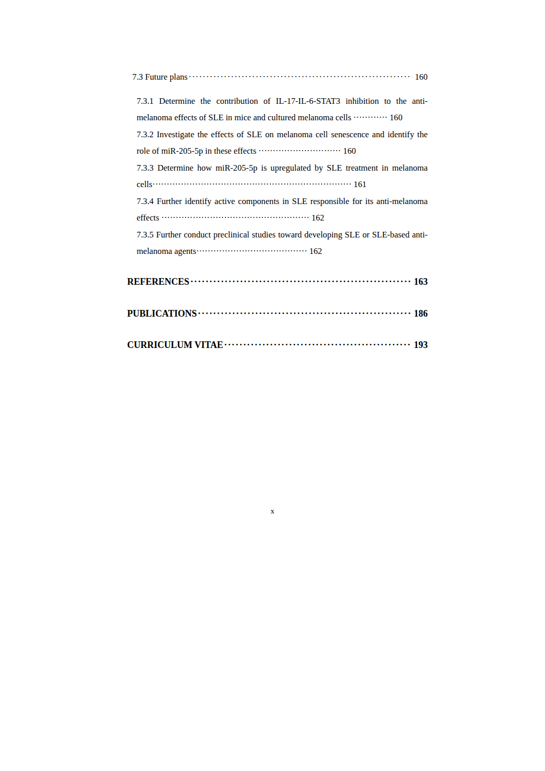7.3 Future plans····································································160
7.3.1 Determine the contribution of IL-17-IL-6-STAT3 inhibition to the anti-melanoma effects of SLE in mice and cultured melanoma cells ············ 160
7.3.2 Investigate the effects of SLE on melanoma cell senescence and identify the role of miR-205-5p in these effects ····························· 160
7.3.3 Determine how miR-205-5p is upregulated by SLE treatment in melanoma cells······································································ 161
7.3.4 Further identify active components in SLE responsible for its anti-melanoma effects ···················································· 162
7.3.5 Further conduct preclinical studies toward developing SLE or SLE-based anti-melanoma agents······································· 162
REFERENCES·······························································163
PUBLICATIONS·····························································186
CURRICULUM VITAE·················································193
x